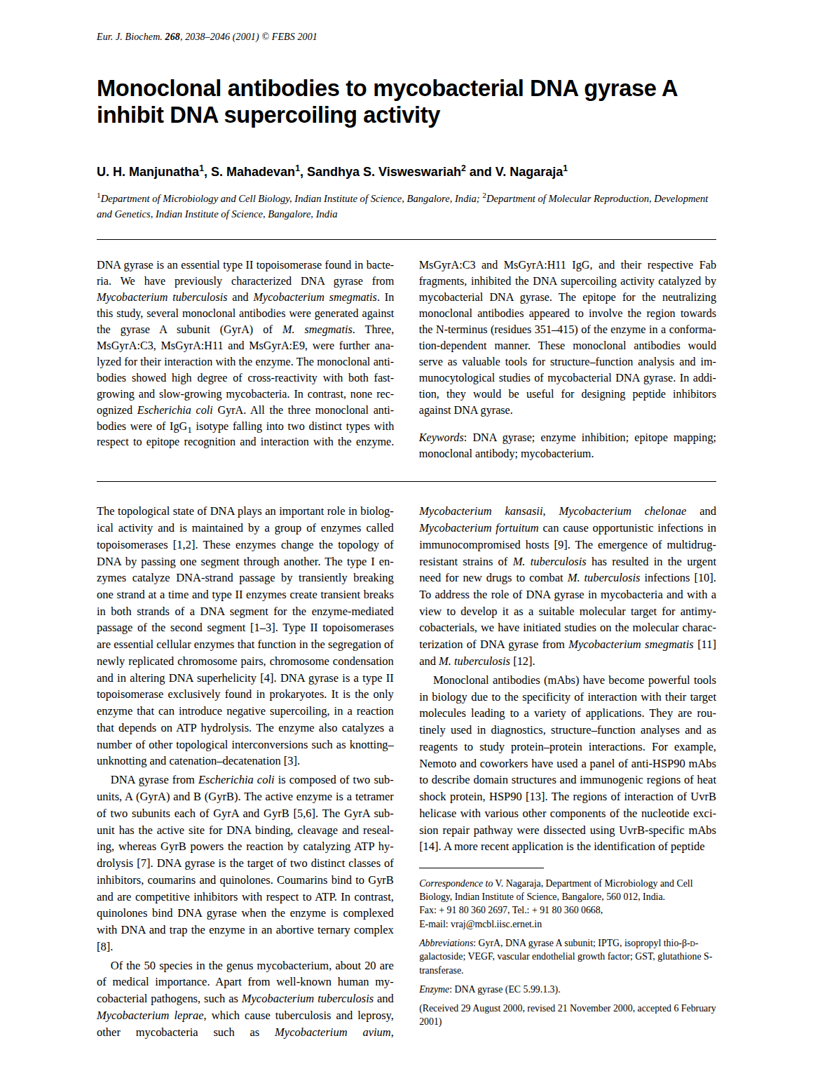Eur. J. Biochem. 268, 2038–2046 (2001) © FEBS 2001
Monoclonal antibodies to mycobacterial DNA gyrase A inhibit DNA supercoiling activity
U. H. Manjunatha1, S. Mahadevan1, Sandhya S. Visweswariah2 and V. Nagaraja1
1Department of Microbiology and Cell Biology, Indian Institute of Science, Bangalore, India; 2Department of Molecular Reproduction, Development and Genetics, Indian Institute of Science, Bangalore, India
DNA gyrase is an essential type II topoisomerase found in bacteria. We have previously characterized DNA gyrase from Mycobacterium tuberculosis and Mycobacterium smegmatis. In this study, several monoclonal antibodies were generated against the gyrase A subunit (GyrA) of M. smegmatis. Three, MsGyrA:C3, MsGyrA:H11 and MsGyrA:E9, were further analyzed for their interaction with the enzyme. The monoclonal antibodies showed high degree of cross-reactivity with both fast-growing and slow-growing mycobacteria. In contrast, none recognized Escherichia coli GyrA. All the three monoclonal antibodies were of IgG1 isotype falling into two distinct types with respect to epitope recognition and interaction with the enzyme. MsGyrA:C3 and MsGyrA:H11 IgG, and their respective Fab fragments, inhibited the DNA supercoiling activity catalyzed by mycobacterial DNA gyrase. The epitope for the neutralizing monoclonal antibodies appeared to involve the region towards the N-terminus (residues 351–415) of the enzyme in a conformation-dependent manner. These monoclonal antibodies would serve as valuable tools for structure–function analysis and immunocytological studies of mycobacterial DNA gyrase. In addition, they would be useful for designing peptide inhibitors against DNA gyrase.
Keywords: DNA gyrase; enzyme inhibition; epitope mapping; monoclonal antibody; mycobacterium.
The topological state of DNA plays an important role in biological activity and is maintained by a group of enzymes called topoisomerases [1,2]. These enzymes change the topology of DNA by passing one segment through another. The type I enzymes catalyze DNA-strand passage by transiently breaking one strand at a time and type II enzymes create transient breaks in both strands of a DNA segment for the enzyme-mediated passage of the second segment [1–3]. Type II topoisomerases are essential cellular enzymes that function in the segregation of newly replicated chromosome pairs, chromosome condensation and in altering DNA superhelicity [4]. DNA gyrase is a type II topoisomerase exclusively found in prokaryotes. It is the only enzyme that can introduce negative supercoiling, in a reaction that depends on ATP hydrolysis. The enzyme also catalyzes a number of other topological interconversions such as knotting–unknotting and catenation–decatenation [3].
DNA gyrase from Escherichia coli is composed of two subunits, A (GyrA) and B (GyrB). The active enzyme is a tetramer of two subunits each of GyrA and GyrB [5,6]. The GyrA subunit has the active site for DNA binding, cleavage and resealing, whereas GyrB powers the reaction by catalyzing ATP hydrolysis [7]. DNA gyrase is the target of two distinct classes of inhibitors, coumarins and quinolones. Coumarins bind to GyrB and are competitive inhibitors with respect to ATP. In contrast, quinolones bind DNA gyrase when the enzyme is complexed with DNA and trap the enzyme in an abortive ternary complex [8].
Of the 50 species in the genus mycobacterium, about 20 are of medical importance. Apart from well-known human mycobacterial pathogens, such as Mycobacterium tuberculosis and Mycobacterium leprae, which cause tuberculosis and leprosy, other mycobacteria such as Mycobacterium avium, Mycobacterium kansasii, Mycobacterium chelonae and Mycobacterium fortuitum can cause opportunistic infections in immunocompromised hosts [9]. The emergence of multidrug-resistant strains of M. tuberculosis has resulted in the urgent need for new drugs to combat M. tuberculosis infections [10]. To address the role of DNA gyrase in mycobacteria and with a view to develop it as a suitable molecular target for antimycobacterials, we have initiated studies on the molecular characterization of DNA gyrase from Mycobacterium smegmatis [11] and M. tuberculosis [12].
Monoclonal antibodies (mAbs) have become powerful tools in biology due to the specificity of interaction with their target molecules leading to a variety of applications. They are routinely used in diagnostics, structure–function analyses and as reagents to study protein–protein interactions. For example, Nemoto and coworkers have used a panel of anti-HSP90 mAbs to describe domain structures and immunogenic regions of heat shock protein, HSP90 [13]. The regions of interaction of UvrB helicase with various other components of the nucleotide excision repair pathway were dissected using UvrB-specific mAbs [14]. A more recent application is the identification of peptide
Correspondence to V. Nagaraja, Department of Microbiology and Cell Biology, Indian Institute of Science, Bangalore, 560 012, India.
Fax: + 91 80 360 2697, Tel.: + 91 80 360 0668,
E-mail: vraj@mcbl.iisc.ernet.in
Abbreviations: GyrA, DNA gyrase A subunit; IPTG, isopropyl thio-β-d-galactoside; VEGF, vascular endothelial growth factor; GST, glutathione S-transferase.
Enzyme: DNA gyrase (EC 5.99.1.3).
(Received 29 August 2000, revised 21 November 2000, accepted 6 February 2001)